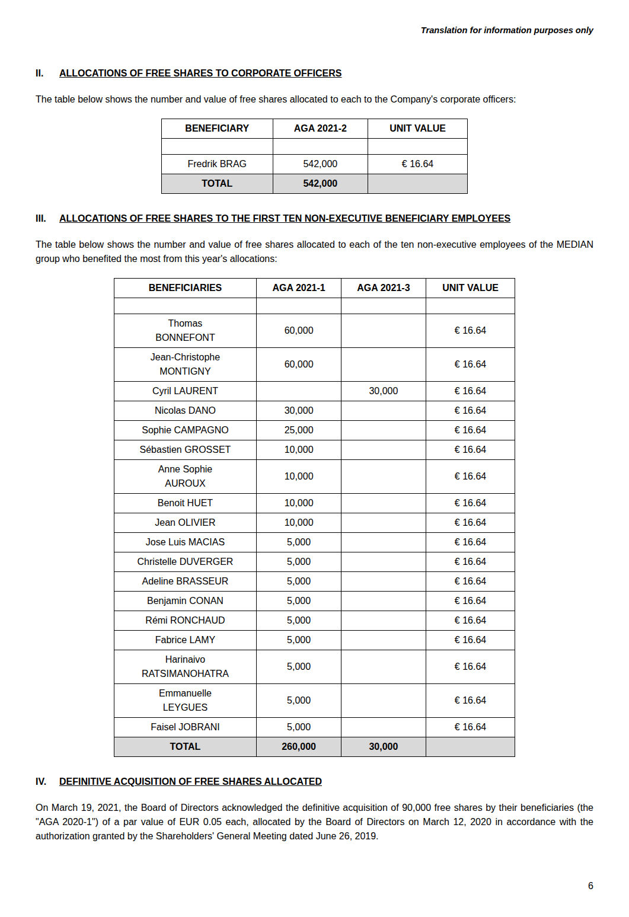Translation for information purposes only
II. ALLOCATIONS OF FREE SHARES TO CORPORATE OFFICERS
The table below shows the number and value of free shares allocated to each to the Company's corporate officers:
| BENEFICIARY | AGA 2021-2 | UNIT VALUE |
| --- | --- | --- |
| Fredrik BRAG | 542,000 | € 16.64 |
| TOTAL | 542,000 | |
III. ALLOCATIONS OF FREE SHARES TO THE FIRST TEN NON-EXECUTIVE BENEFICIARY EMPLOYEES
The table below shows the number and value of free shares allocated to each of the ten non-executive employees of the MEDIAN group who benefited the most from this year's allocations:
| BENEFICIARIES | AGA 2021-1 | AGA 2021-3 | UNIT VALUE |
| --- | --- | --- | --- |
| Thomas BONNEFONT | 60,000 | | € 16.64 |
| Jean-Christophe MONTIGNY | 60,000 | | € 16.64 |
| Cyril LAURENT | | 30,000 | € 16.64 |
| Nicolas DANO | 30,000 | | € 16.64 |
| Sophie CAMPAGNO | 25,000 | | € 16.64 |
| Sébastien GROSSET | 10,000 | | € 16.64 |
| Anne Sophie AUROUX | 10,000 | | € 16.64 |
| Benoit HUET | 10,000 | | € 16.64 |
| Jean OLIVIER | 10,000 | | € 16.64 |
| Jose Luis MACIAS | 5,000 | | € 16.64 |
| Christelle DUVERGER | 5,000 | | € 16.64 |
| Adeline BRASSEUR | 5,000 | | € 16.64 |
| Benjamin CONAN | 5,000 | | € 16.64 |
| Rémi RONCHAUD | 5,000 | | € 16.64 |
| Fabrice LAMY | 5,000 | | € 16.64 |
| Harinaivo RATSIMANOHATRA | 5,000 | | € 16.64 |
| Emmanuelle LEYGUES | 5,000 | | € 16.64 |
| Faisel JOBRANI | 5,000 | | € 16.64 |
| TOTAL | 260,000 | 30,000 | |
IV. DEFINITIVE ACQUISITION OF FREE SHARES ALLOCATED
On March 19, 2021, the Board of Directors acknowledged the definitive acquisition of 90,000 free shares by their beneficiaries (the "AGA 2020-1") of a par value of EUR 0.05 each, allocated by the Board of Directors on March 12, 2020 in accordance with the authorization granted by the Shareholders' General Meeting dated June 26, 2019.
6